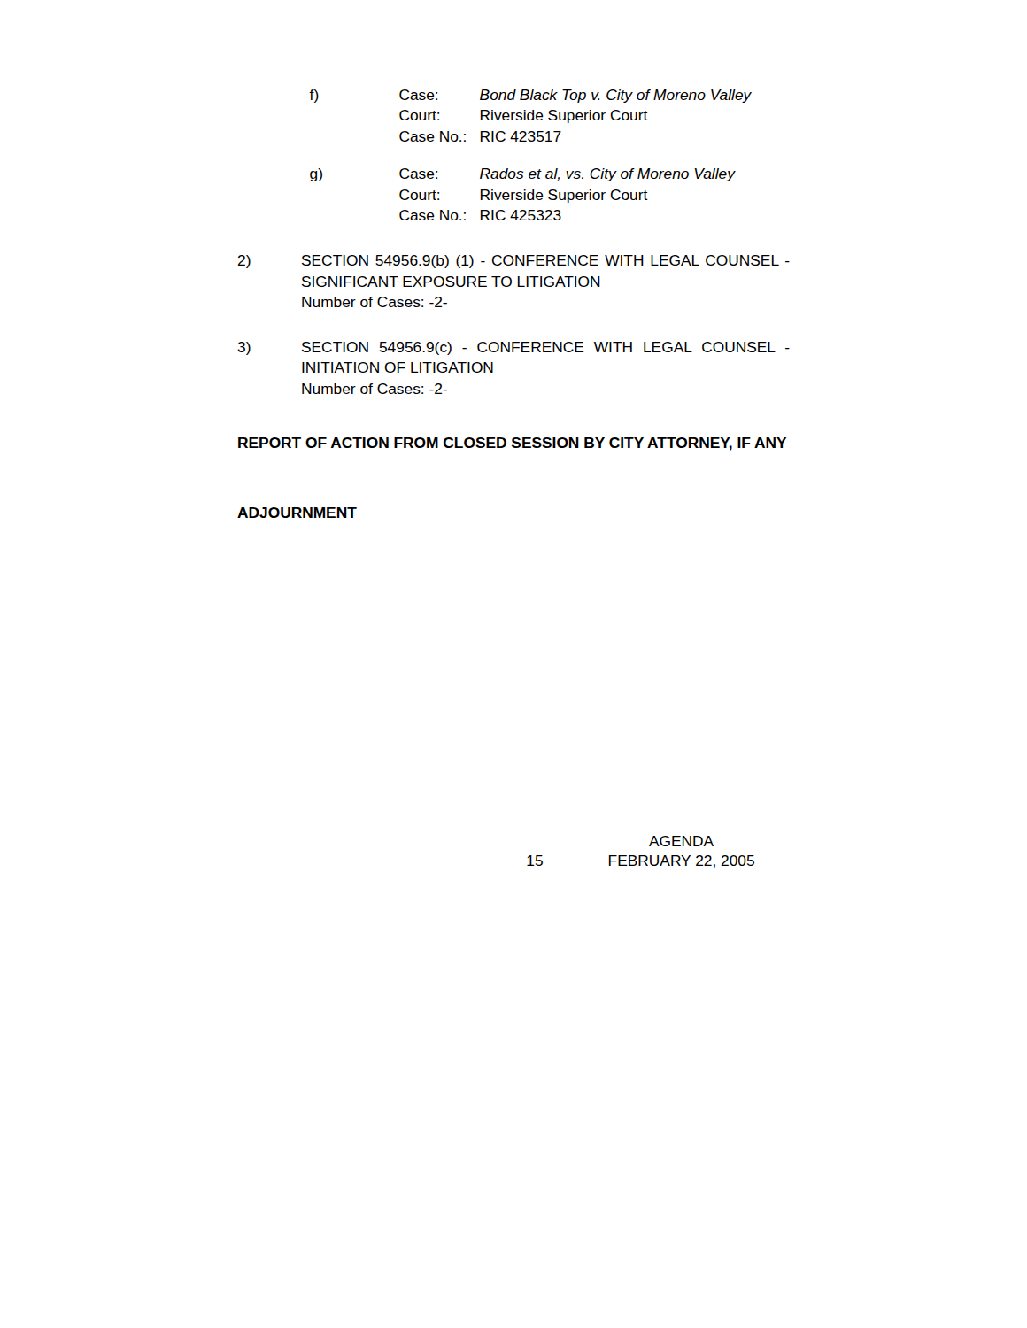f) Case: Bond Black Top v. City of Moreno Valley
f) Court: Riverside Superior Court
f) Case No.: RIC 423517
g) Case: Rados et al, vs. City of Moreno Valley
g) Court: Riverside Superior Court
g) Case No.: RIC 425323
2) SECTION 54956.9(b) (1) - CONFERENCE WITH LEGAL COUNSEL - SIGNIFICANT EXPOSURE TO LITIGATION Number of Cases: -2-
3) SECTION 54956.9(c) - CONFERENCE WITH LEGAL COUNSEL - INITIATION OF LITIGATION Number of Cases: -2-
REPORT OF ACTION FROM CLOSED SESSION BY CITY ATTORNEY, IF ANY
ADJOURNMENT
15
AGENDA
FEBRUARY 22, 2005